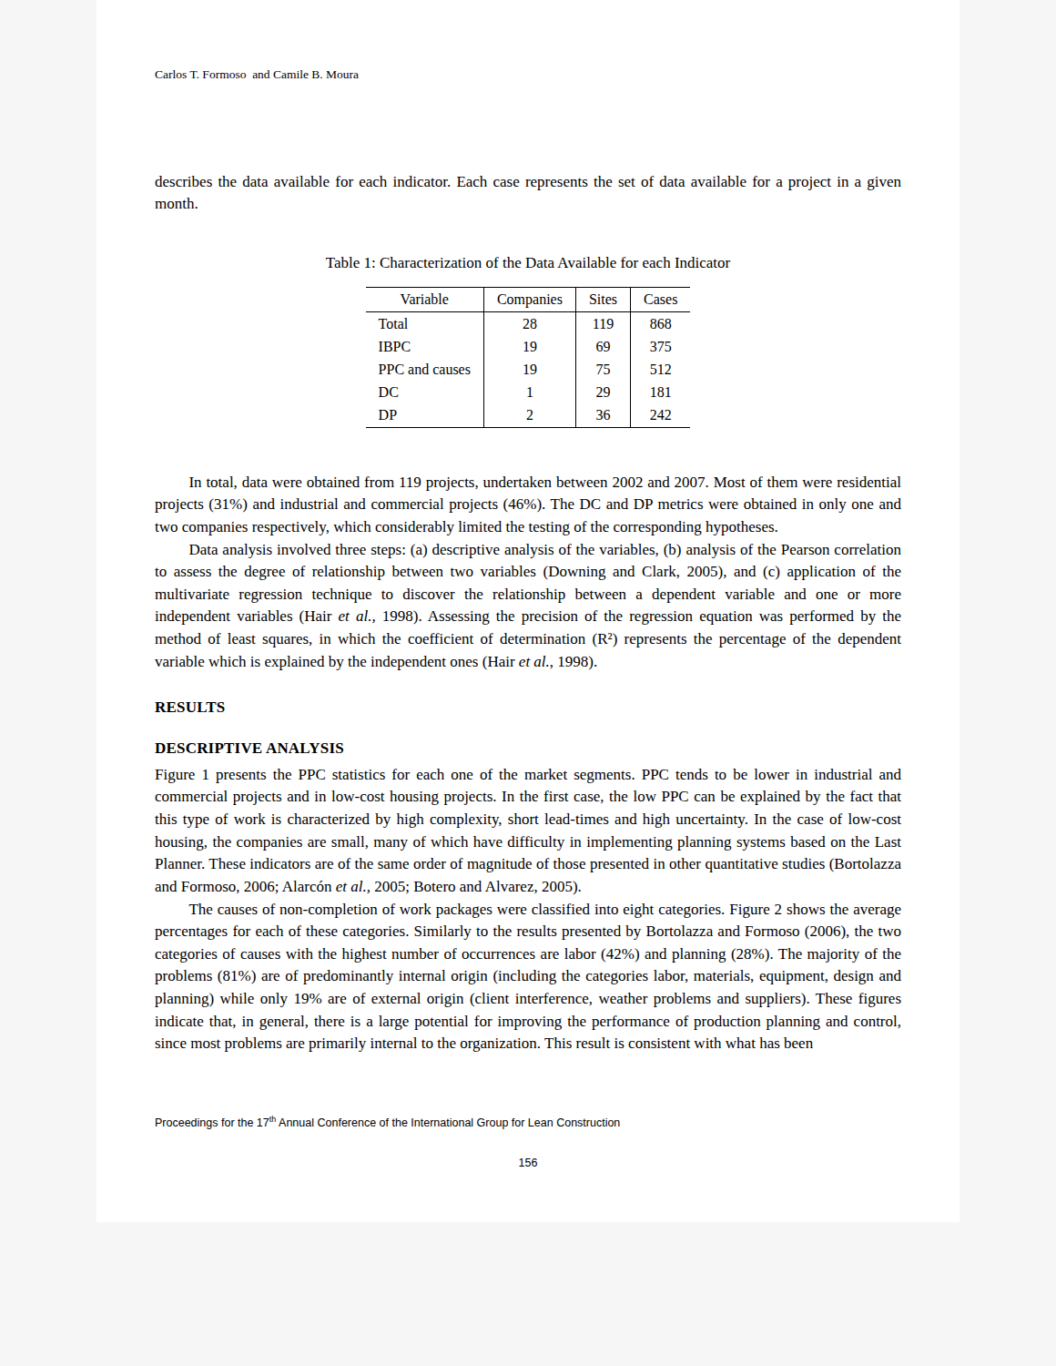Carlos T. Formoso and Camile B. Moura
describes the data available for each indicator. Each case represents the set of data available for a project in a given month.
Table 1: Characterization of the Data Available for each Indicator
| Variable | Companies | Sites | Cases |
| --- | --- | --- | --- |
| Total | 28 | 119 | 868 |
| IBPC | 19 | 69 | 375 |
| PPC and causes | 19 | 75 | 512 |
| DC | 1 | 29 | 181 |
| DP | 2 | 36 | 242 |
In total, data were obtained from 119 projects, undertaken between 2002 and 2007. Most of them were residential projects (31%) and industrial and commercial projects (46%). The DC and DP metrics were obtained in only one and two companies respectively, which considerably limited the testing of the corresponding hypotheses.
Data analysis involved three steps: (a) descriptive analysis of the variables, (b) analysis of the Pearson correlation to assess the degree of relationship between two variables (Downing and Clark, 2005), and (c) application of the multivariate regression technique to discover the relationship between a dependent variable and one or more independent variables (Hair et al., 1998). Assessing the precision of the regression equation was performed by the method of least squares, in which the coefficient of determination (R²) represents the percentage of the dependent variable which is explained by the independent ones (Hair et al., 1998).
RESULTS
DESCRIPTIVE ANALYSIS
Figure 1 presents the PPC statistics for each one of the market segments. PPC tends to be lower in industrial and commercial projects and in low-cost housing projects. In the first case, the low PPC can be explained by the fact that this type of work is characterized by high complexity, short lead-times and high uncertainty. In the case of low-cost housing, the companies are small, many of which have difficulty in implementing planning systems based on the Last Planner. These indicators are of the same order of magnitude of those presented in other quantitative studies (Bortolazza and Formoso, 2006; Alarcón et al., 2005; Botero and Alvarez, 2005).
The causes of non-completion of work packages were classified into eight categories. Figure 2 shows the average percentages for each of these categories. Similarly to the results presented by Bortolazza and Formoso (2006), the two categories of causes with the highest number of occurrences are labor (42%) and planning (28%). The majority of the problems (81%) are of predominantly internal origin (including the categories labor, materials, equipment, design and planning) while only 19% are of external origin (client interference, weather problems and suppliers). These figures indicate that, in general, there is a large potential for improving the performance of production planning and control, since most problems are primarily internal to the organization. This result is consistent with what has been
Proceedings for the 17th Annual Conference of the International Group for Lean Construction
156